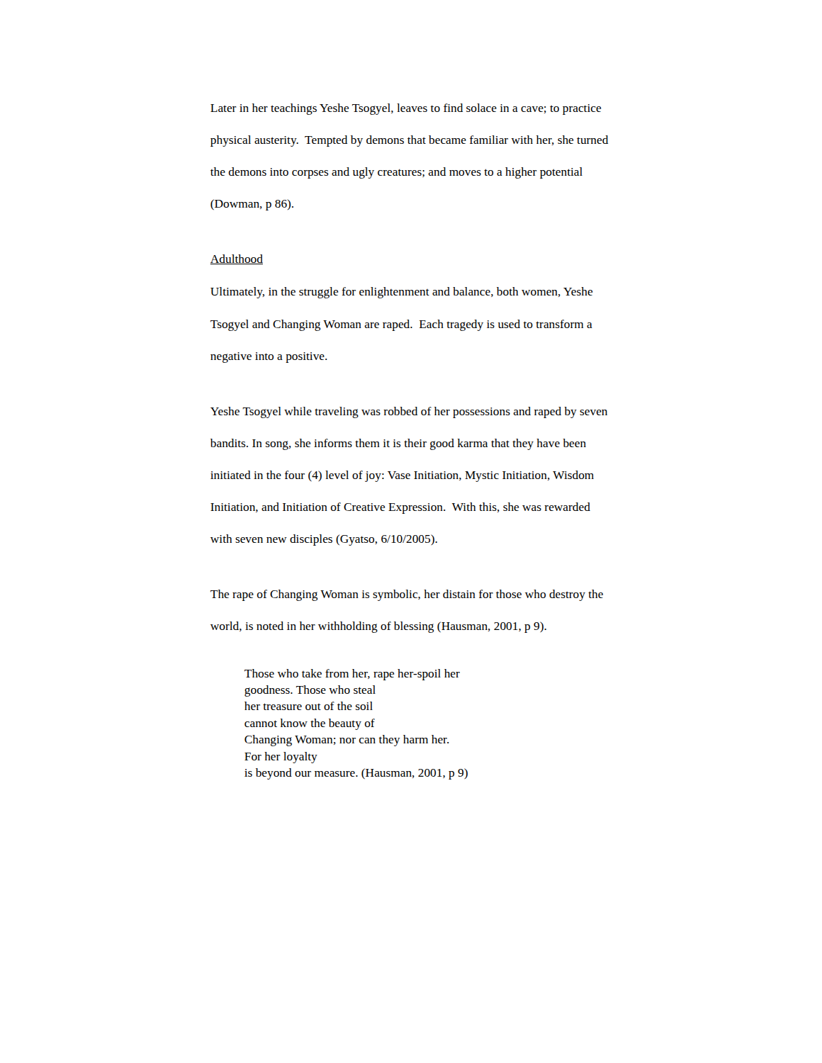Later in her teachings Yeshe Tsogyel, leaves to find solace in a cave; to practice physical austerity. Tempted by demons that became familiar with her, she turned the demons into corpses and ugly creatures; and moves to a higher potential (Dowman, p 86).
Adulthood
Ultimately, in the struggle for enlightenment and balance, both women, Yeshe Tsogyel and Changing Woman are raped. Each tragedy is used to transform a negative into a positive.
Yeshe Tsogyel while traveling was robbed of her possessions and raped by seven bandits. In song, she informs them it is their good karma that they have been initiated in the four (4) level of joy: Vase Initiation, Mystic Initiation, Wisdom Initiation, and Initiation of Creative Expression. With this, she was rewarded with seven new disciples (Gyatso, 6/10/2005).
The rape of Changing Woman is symbolic, her distain for those who destroy the world, is noted in her withholding of blessing (Hausman, 2001, p 9).
Those who take from her, rape her-spoil her
goodness. Those who steal
her treasure out of the soil
cannot know the beauty of
Changing Woman; nor can they harm her.
For her loyalty
is beyond our measure. (Hausman, 2001, p 9)